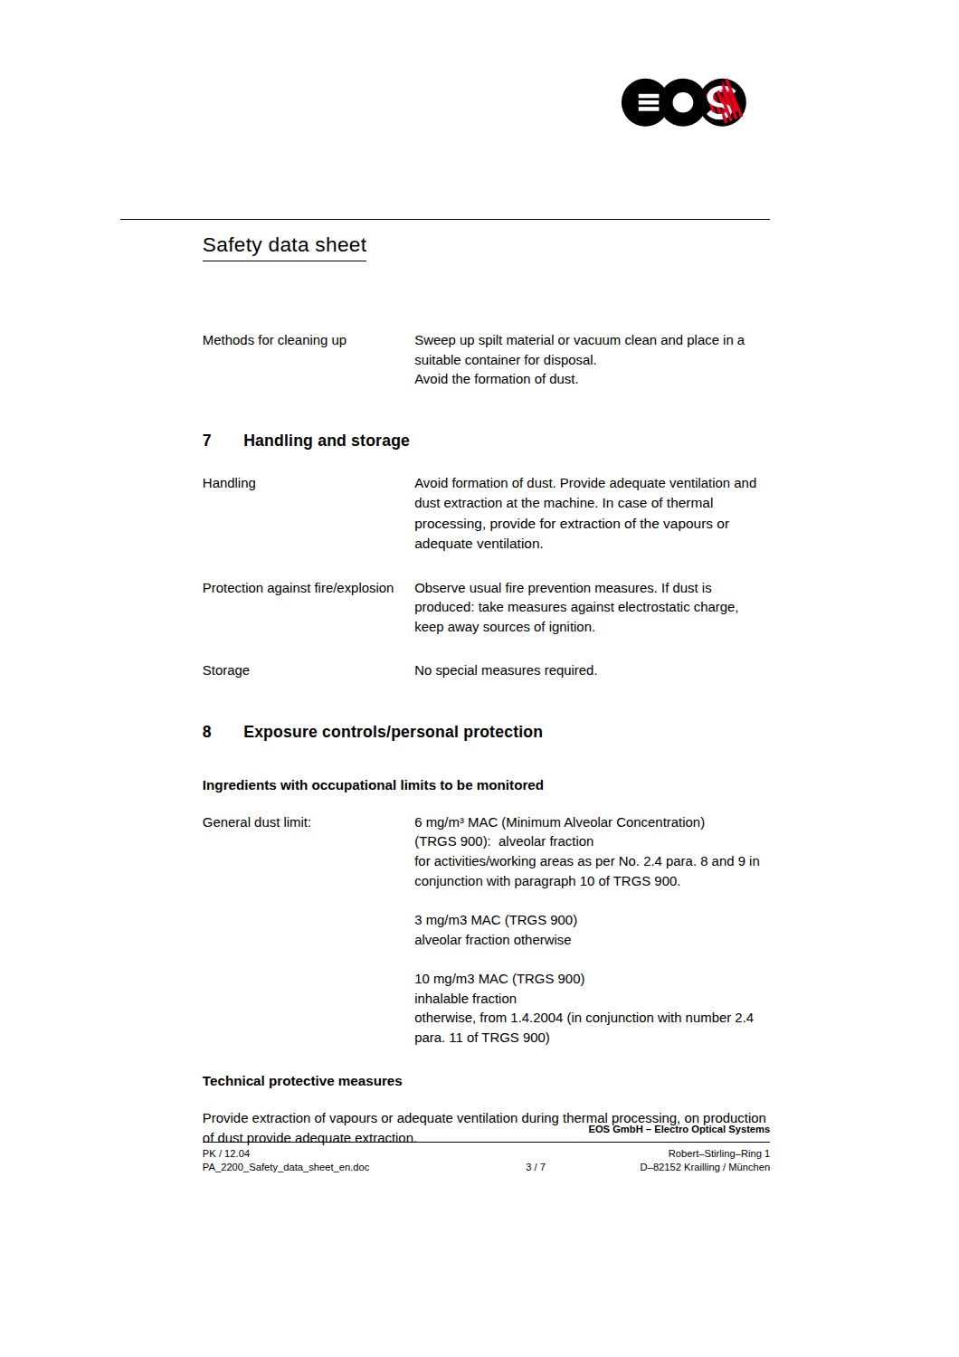Safety data sheet
Methods for cleaning up
Sweep up spilt material or vacuum clean and place in a suitable container for disposal.
Avoid the formation of dust.
7 Handling and storage
Handling
Avoid formation of dust. Provide adequate ventilation and dust extraction at the machine. In case of thermal processing, provide for extraction of the vapours or adequate ventilation.
Protection against fire/explosion
Observe usual fire prevention measures. If dust is produced: take measures against electrostatic charge, keep away sources of ignition.
Storage
No special measures required.
8 Exposure controls/personal protection
Ingredients with occupational limits to be monitored
General dust limit:
6 mg/m³ MAC (Minimum Alveolar Concentration)
(TRGS 900): alveolar fraction
for activities/working areas as per No. 2.4 para. 8 and 9 in conjunction with paragraph 10 of TRGS 900.
3 mg/m3 MAC (TRGS 900)
alveolar fraction otherwise
10 mg/m3 MAC (TRGS 900)
inhalable fraction
otherwise, from 1.4.2004 (in conjunction with number 2.4 para. 11 of TRGS 900)
Technical protective measures
Provide extraction of vapours or adequate ventilation during thermal processing, on production of dust provide adequate extraction.
EOS GmbH – Electro Optical Systems
PK / 12.04
PA_2200_Safety_data_sheet_en.doc
3 / 7
Robert–Stirling–Ring 1
D–82152 Krailling / München